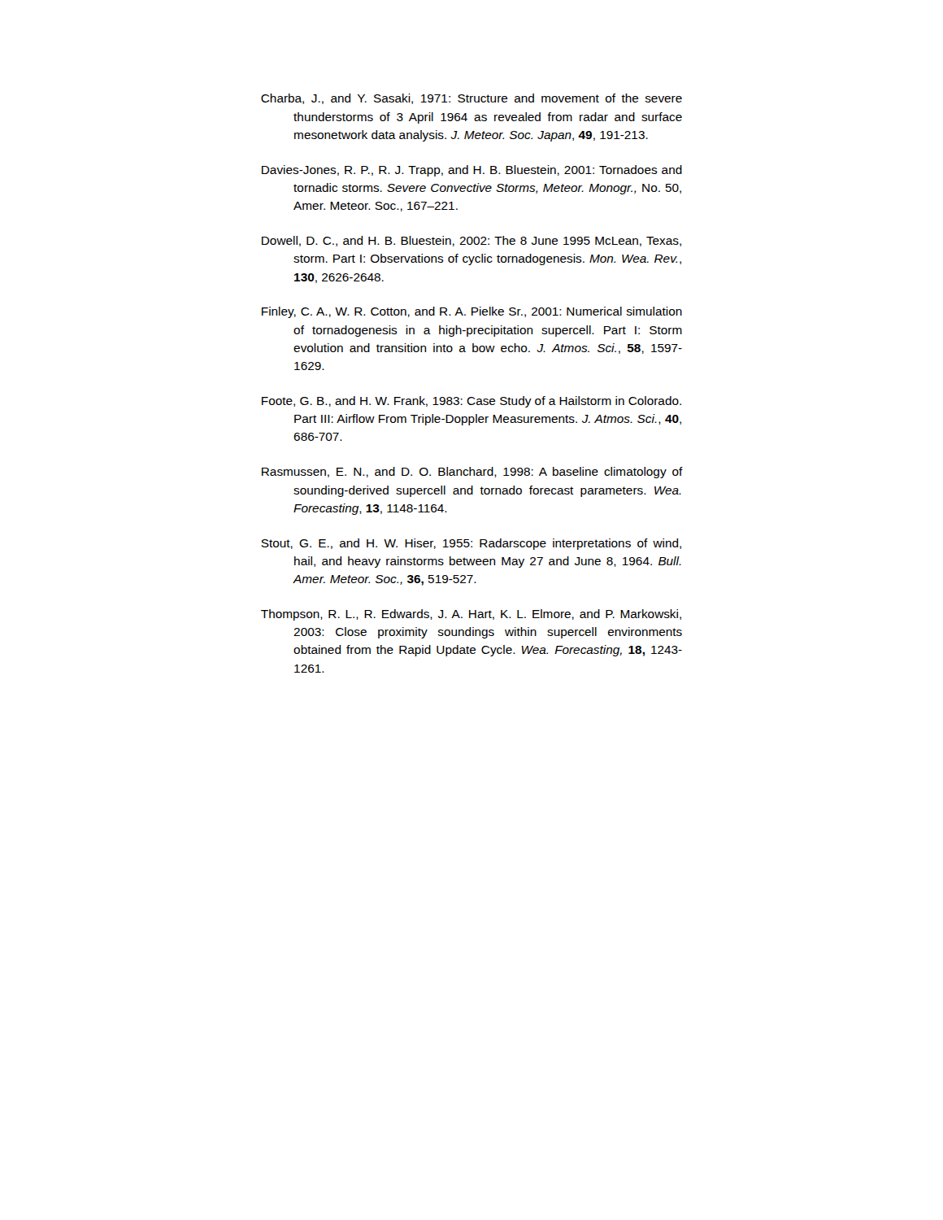Charba, J., and Y. Sasaki, 1971: Structure and movement of the severe thunderstorms of 3 April 1964 as revealed from radar and surface mesonetwork data analysis. J. Meteor. Soc. Japan, 49, 191-213.
Davies-Jones, R. P., R. J. Trapp, and H. B. Bluestein, 2001: Tornadoes and tornadic storms. Severe Convective Storms, Meteor. Monogr., No. 50, Amer. Meteor. Soc., 167–221.
Dowell, D. C., and H. B. Bluestein, 2002: The 8 June 1995 McLean, Texas, storm. Part I: Observations of cyclic tornadogenesis. Mon. Wea. Rev., 130, 2626-2648.
Finley, C. A., W. R. Cotton, and R. A. Pielke Sr., 2001: Numerical simulation of tornadogenesis in a high-precipitation supercell. Part I: Storm evolution and transition into a bow echo. J. Atmos. Sci., 58, 1597-1629.
Foote, G. B., and H. W. Frank, 1983: Case Study of a Hailstorm in Colorado. Part III: Airflow From Triple-Doppler Measurements. J. Atmos. Sci., 40, 686-707.
Rasmussen, E. N., and D. O. Blanchard, 1998: A baseline climatology of sounding-derived supercell and tornado forecast parameters. Wea. Forecasting, 13, 1148-1164.
Stout, G. E., and H. W. Hiser, 1955: Radarscope interpretations of wind, hail, and heavy rainstorms between May 27 and June 8, 1964. Bull. Amer. Meteor. Soc., 36, 519-527.
Thompson, R. L., R. Edwards, J. A. Hart, K. L. Elmore, and P. Markowski, 2003: Close proximity soundings within supercell environments obtained from the Rapid Update Cycle. Wea. Forecasting, 18, 1243-1261.